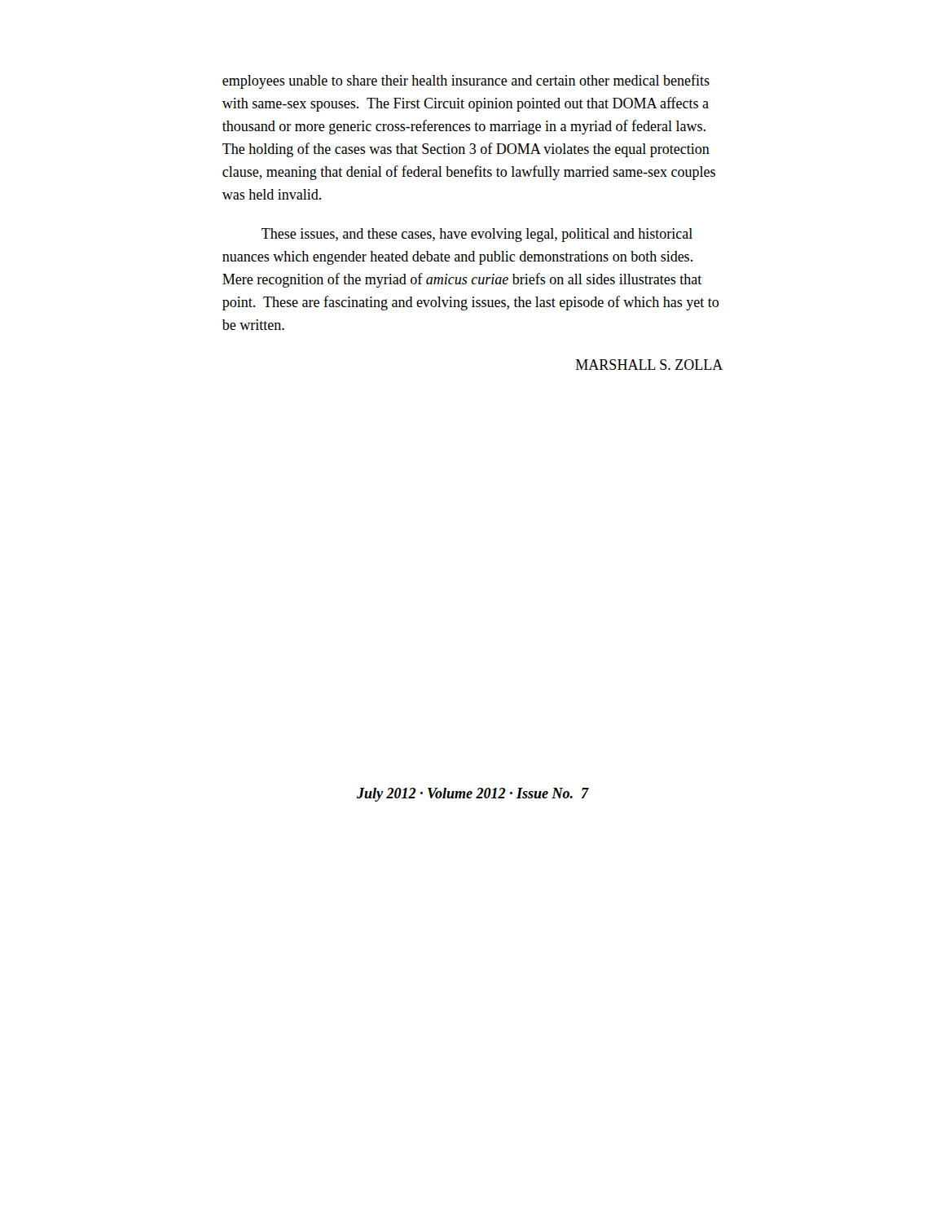employees unable to share their health insurance and certain other medical benefits with same-sex spouses. The First Circuit opinion pointed out that DOMA affects a thousand or more generic cross-references to marriage in a myriad of federal laws. The holding of the cases was that Section 3 of DOMA violates the equal protection clause, meaning that denial of federal benefits to lawfully married same-sex couples was held invalid.
These issues, and these cases, have evolving legal, political and historical nuances which engender heated debate and public demonstrations on both sides. Mere recognition of the myriad of amicus curiae briefs on all sides illustrates that point. These are fascinating and evolving issues, the last episode of which has yet to be written.
MARSHALL S. ZOLLA
July 2012 · Volume 2012 · Issue No. 7